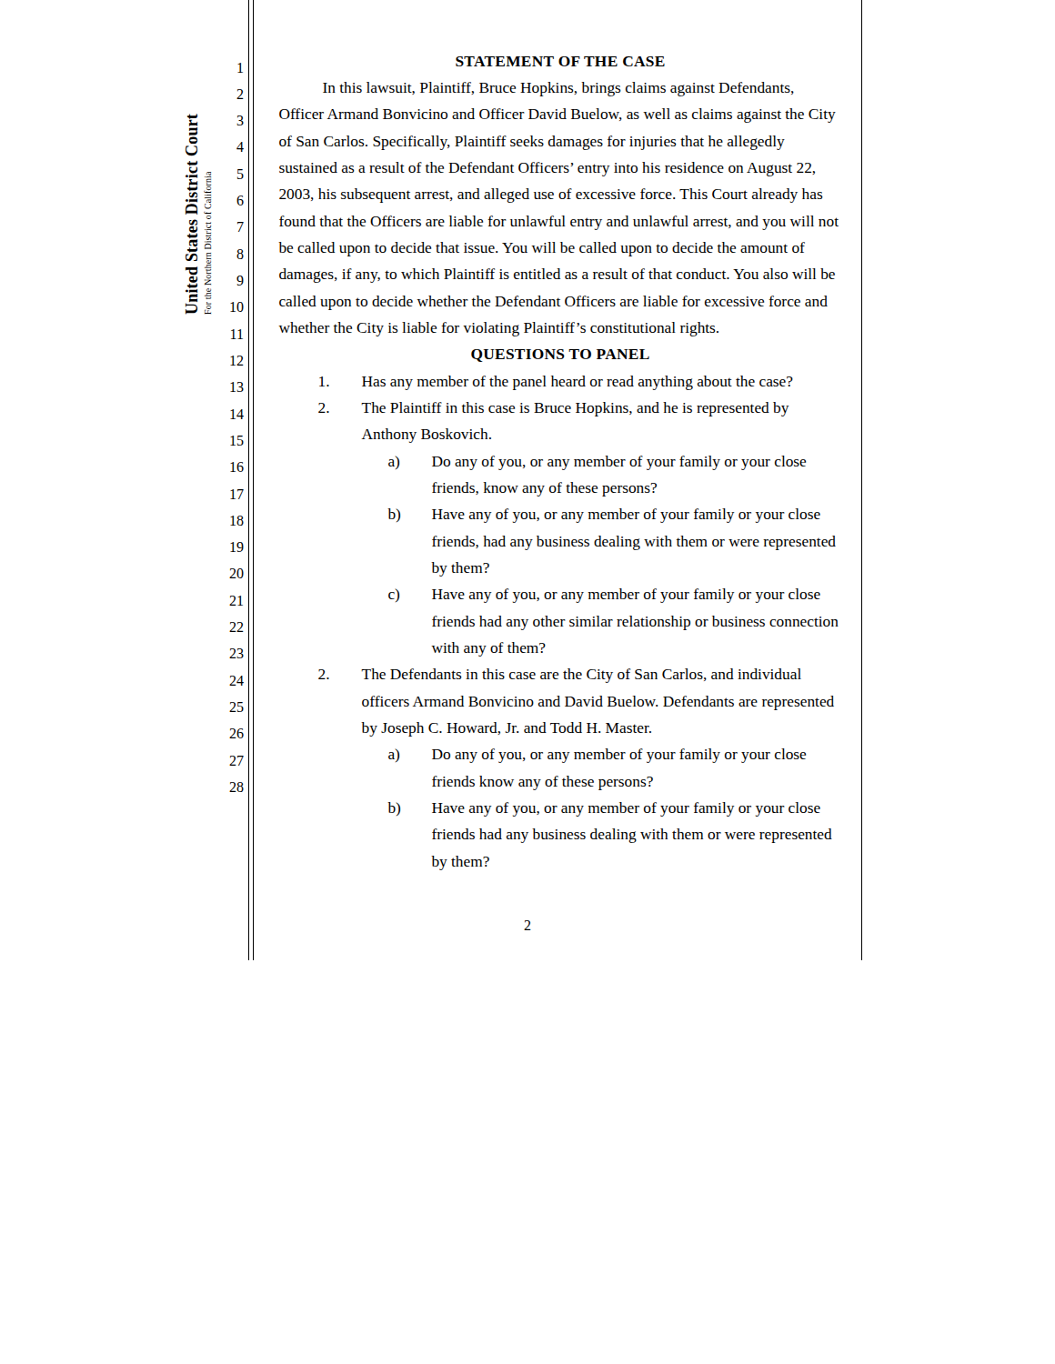United States District Court
For the Northern District of California
1
2
3
4
5
6
7
8
9
10
11
12
13
14
15
16
17
18
19
20
21
22
23
24
25
26
27
28
STATEMENT OF THE CASE
In this lawsuit, Plaintiff, Bruce Hopkins, brings claims against Defendants, Officer Armand Bonvicino and Officer David Buelow, as well as claims against the City of San Carlos. Specifically, Plaintiff seeks damages for injuries that he allegedly sustained as a result of the Defendant Officers’ entry into his residence on August 22, 2003, his subsequent arrest, and alleged use of excessive force. This Court already has found that the Officers are liable for unlawful entry and unlawful arrest, and you will not be called upon to decide that issue. You will be called upon to decide the amount of damages, if any, to which Plaintiff is entitled as a result of that conduct. You also will be called upon to decide whether the Defendant Officers are liable for excessive force and whether the City is liable for violating Plaintiff’s constitutional rights.
QUESTIONS TO PANEL
1. Has any member of the panel heard or read anything about the case?
2. The Plaintiff in this case is Bruce Hopkins, and he is represented by Anthony Boskovich.
a) Do any of you, or any member of your family or your close friends, know any of these persons?
b) Have any of you, or any member of your family or your close friends, had any business dealing with them or were represented by them?
c) Have any of you, or any member of your family or your close friends had any other similar relationship or business connection with any of them?
2. The Defendants in this case are the City of San Carlos, and individual officers Armand Bonvicino and David Buelow. Defendants are represented by Joseph C. Howard, Jr. and Todd H. Master.
a) Do any of you, or any member of your family or your close friends know any of these persons?
b) Have any of you, or any member of your family or your close friends had any business dealing with them or were represented by them?
2